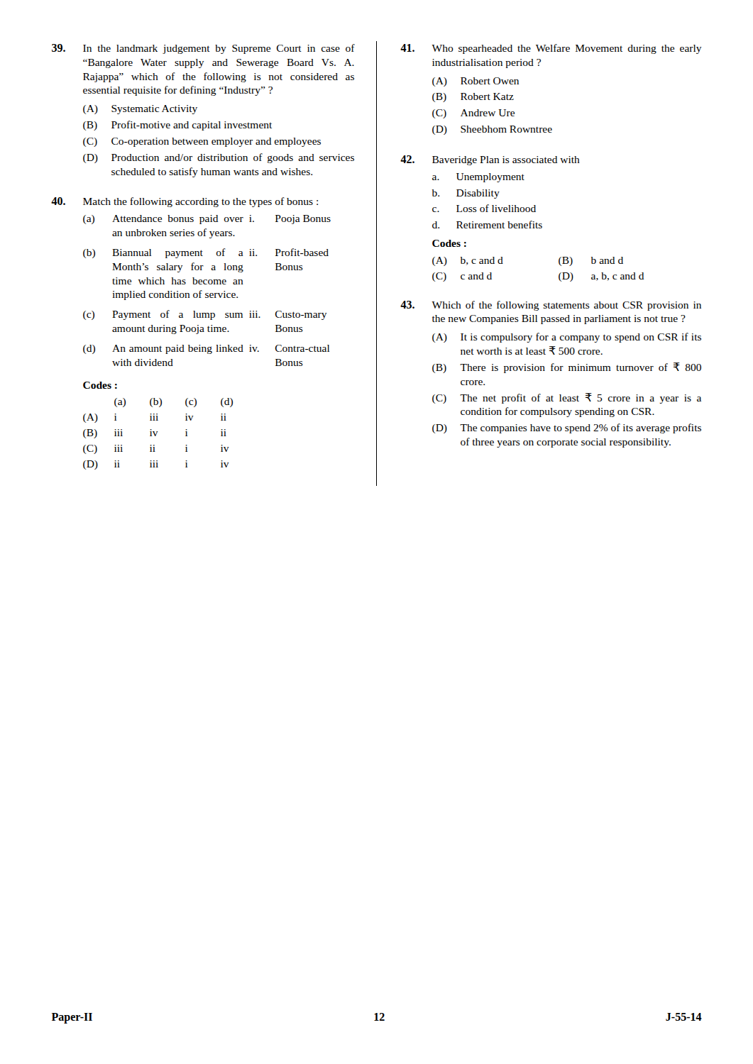39.
In the landmark judgement by Supreme Court in case of “Bangalore Water supply and Sewerage Board Vs. A. Rajappa” which of the following is not considered as essential requisite for defining “Industry” ?
(A) Systematic Activity
(B) Profit-motive and capital investment
(C) Co-operation between employer and employees
(D) Production and/or distribution of goods and services scheduled to satisfy human wants and wishes.
40.
Match the following according to the types of bonus :
| (a) | Attendance bonus paid over an unbroken series of years. | i. | Pooja Bonus |
| (b) | Biannual payment of a Month’s salary for a long time which has become an implied condition of service. | ii. | Profit-based Bonus |
| (c) | Payment of a lump sum amount during Pooja time. | iii. | Custo-mary Bonus |
| (d) | An amount paid being linked with dividend | iv. | Contra-ctual Bonus |
Codes :
| | (a) | (b) | (c) | (d) |
| (A) | i | iii | iv | ii |
| (B) | iii | iv | i | ii |
| (C) | iii | ii | i | iv |
| (D) | ii | iii | i | iv |
41.
Who spearheaded the Welfare Movement during the early industrialisation period ?
(A) Robert Owen
(B) Robert Katz
(C) Andrew Ure
(D) Sheebhom Rowntree
42.
Baveridge Plan is associated with
a. Unemployment
b. Disability
c. Loss of livelihood
d. Retirement benefits
Codes :
| (A) | b, c and d | (B) | b and d |
| (C) | c and d | (D) | a, b, c and d |
43.
Which of the following statements about CSR provision in the new Companies Bill passed in parliament is not true ?
(A) It is compulsory for a company to spend on CSR if its net worth is at least ₹ 500 crore.
(B) There is provision for minimum turnover of ₹ 800 crore.
(C) The net profit of at least ₹ 5 crore in a year is a condition for compulsory spending on CSR.
(D) The companies have to spend 2% of its average profits of three years on corporate social responsibility.
Paper-II
12
J-55-14